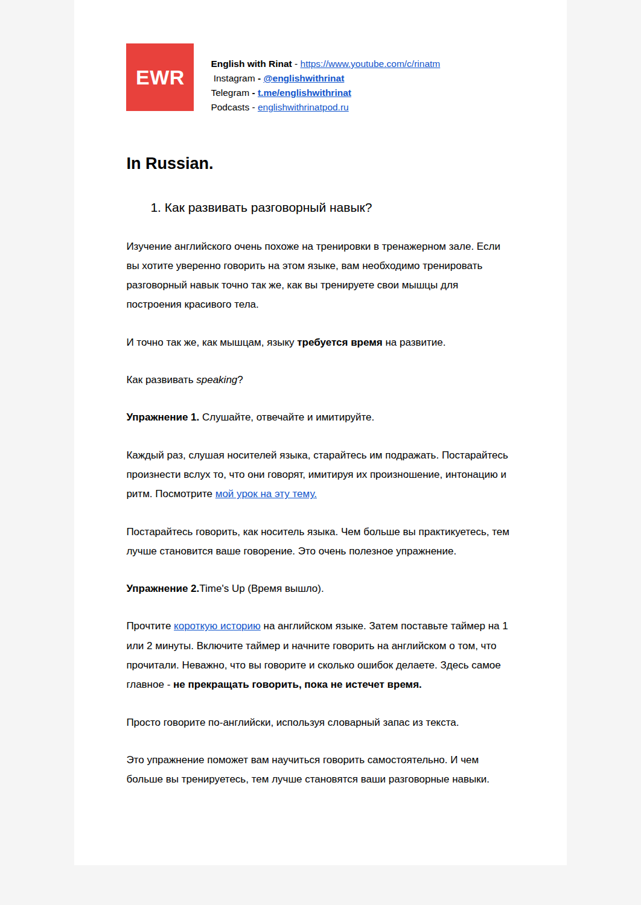EWR
English with Rinat - https://www.youtube.com/c/rinatm
Instagram - @englishwithrinat
Telegram - t.me/englishwithrinat
Podcasts - englishwithrinatpod.ru
In Russian.
1. Как развивать разговорный навык?
Изучение английского очень похоже на тренировки в тренажерном зале. Если вы хотите уверенно говорить на этом языке, вам необходимо тренировать разговорный навык точно так же, как вы тренируете свои мышцы для построения красивого тела.
И точно так же, как мышцам, языку требуется время на развитие.
Как развивать speaking?
Упражнение 1. Слушайте, отвечайте и имитируйте.
Каждый раз, слушая носителей языка, старайтесь им подражать. Постарайтесь произнести вслух то, что они говорят, имитируя их произношение, интонацию и ритм. Посмотрите мой урок на эту тему.
Постарайтесь говорить, как носитель языка. Чем больше вы практикуетесь, тем лучше становится ваше говорение. Это очень полезное упражнение.
Упражнение 2. Time's Up (Время вышло).
Прочтите короткую историю на английском языке. Затем поставьте таймер на 1 или 2 минуты. Включите таймер и начните говорить на английском о том, что прочитали. Неважно, что вы говорите и сколько ошибок делаете. Здесь самое главное - не прекращать говорить, пока не истечет время.
Просто говорите по-английски, используя словарный запас из текста.
Это упражнение поможет вам научиться говорить самостоятельно. И чем больше вы тренируетесь, тем лучше становятся ваши разговорные навыки.